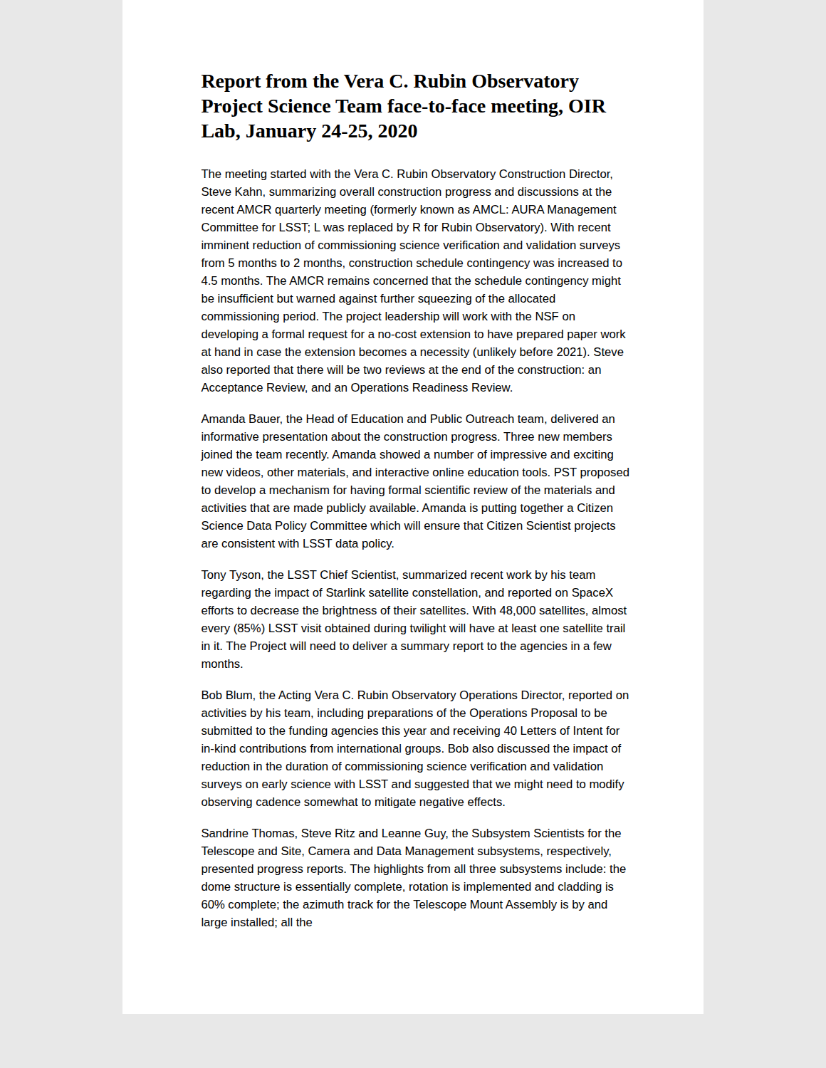Report from the Vera C. Rubin Observatory Project Science Team face-to-face meeting, OIR Lab, January 24-25, 2020
The meeting started with the Vera C. Rubin Observatory Construction Director, Steve Kahn, summarizing overall construction progress and discussions at the recent AMCR quarterly meeting (formerly known as AMCL: AURA Management Committee for LSST; L was replaced by R for Rubin Observatory). With recent imminent reduction of commissioning science verification and validation surveys from 5 months to 2 months, construction schedule contingency was increased to 4.5 months. The AMCR remains concerned that the schedule contingency might be insufficient but warned against further squeezing of the allocated commissioning period. The project leadership will work with the NSF on developing a formal request for a no-cost extension to have prepared paper work at hand in case the extension becomes a necessity (unlikely before 2021). Steve also reported that there will be two reviews at the end of the construction: an Acceptance Review, and an Operations Readiness Review.
Amanda Bauer, the Head of Education and Public Outreach team, delivered an informative presentation about the construction progress. Three new members joined the team recently. Amanda showed a number of impressive and exciting new videos, other materials, and interactive online education tools. PST proposed to develop a mechanism for having formal scientific review of the materials and activities that are made publicly available. Amanda is putting together a Citizen Science Data Policy Committee which will ensure that Citizen Scientist projects are consistent with LSST data policy.
Tony Tyson, the LSST Chief Scientist, summarized recent work by his team regarding the impact of Starlink satellite constellation, and reported on SpaceX efforts to decrease the brightness of their satellites. With 48,000 satellites, almost every (85%) LSST visit obtained during twilight will have at least one satellite trail in it. The Project will need to deliver a summary report to the agencies in a few months.
Bob Blum, the Acting Vera C. Rubin Observatory Operations Director, reported on activities by his team, including preparations of the Operations Proposal to be submitted to the funding agencies this year and receiving 40 Letters of Intent for in-kind contributions from international groups. Bob also discussed the impact of reduction in the duration of commissioning science verification and validation surveys on early science with LSST and suggested that we might need to modify observing cadence somewhat to mitigate negative effects.
Sandrine Thomas, Steve Ritz and Leanne Guy, the Subsystem Scientists for the Telescope and Site, Camera and Data Management subsystems, respectively, presented progress reports. The highlights from all three subsystems include: the dome structure is essentially complete, rotation is implemented and cladding is 60% complete; the azimuth track for the Telescope Mount Assembly is by and large installed; all the